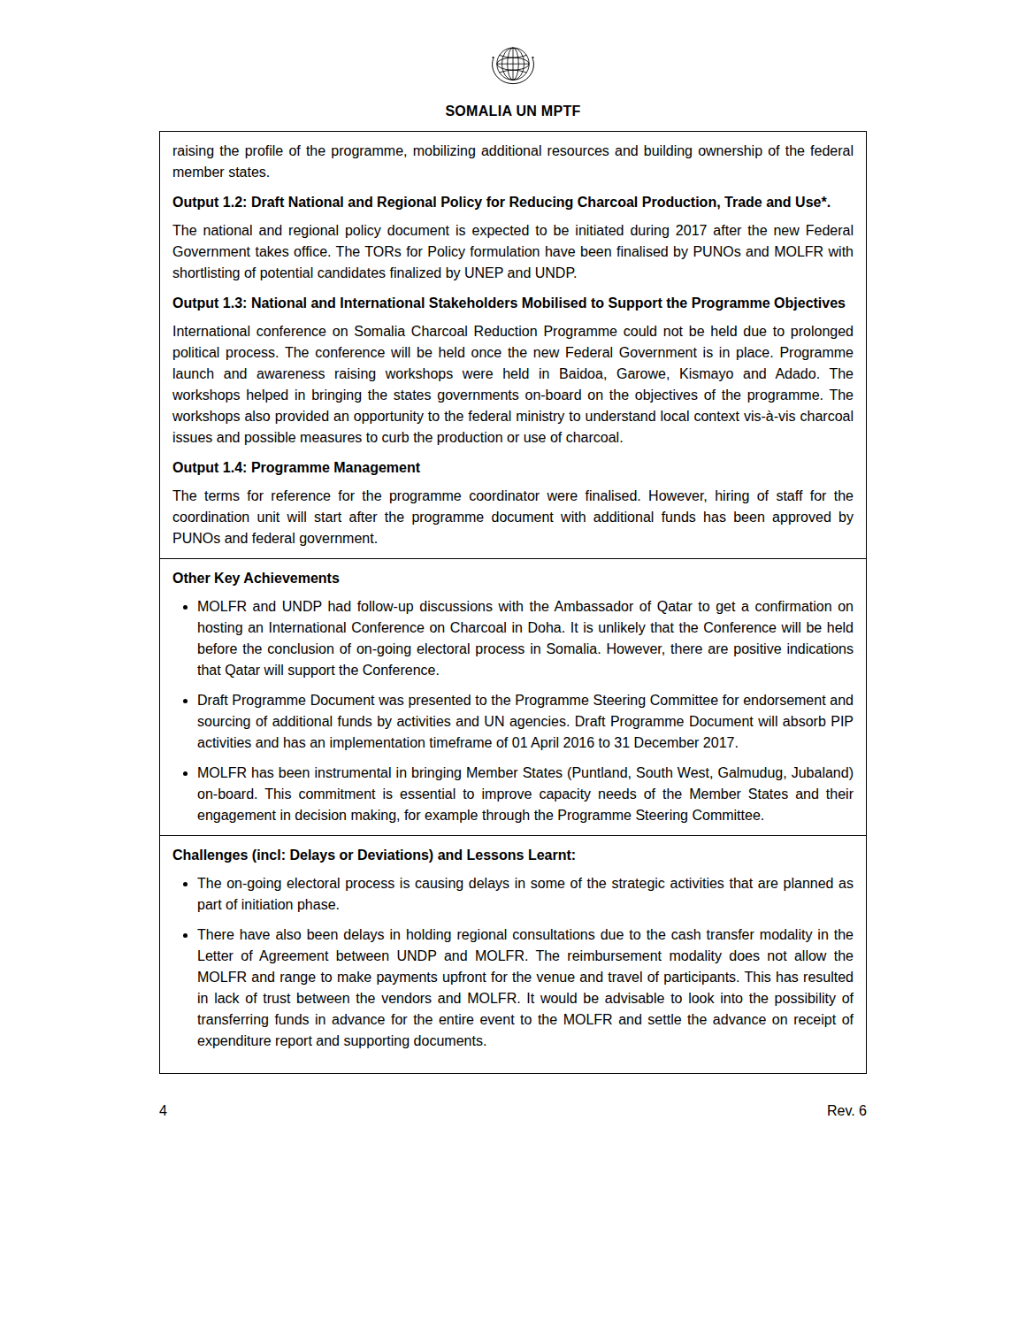SOMALIA UN MPTF
raising the profile of the programme, mobilizing additional resources and building ownership of the federal member states.
Output 1.2: Draft National and Regional Policy for Reducing Charcoal Production, Trade and Use*.
The national and regional policy document is expected to be initiated during 2017 after the new Federal Government takes office. The TORs for Policy formulation have been finalised by PUNOs and MOLFR with shortlisting of potential candidates finalized by UNEP and UNDP.
Output 1.3: National and International Stakeholders Mobilised to Support the Programme Objectives
International conference on Somalia Charcoal Reduction Programme could not be held due to prolonged political process. The conference will be held once the new Federal Government is in place. Programme launch and awareness raising workshops were held in Baidoa, Garowe, Kismayo and Adado. The workshops helped in bringing the states governments on-board on the objectives of the programme. The workshops also provided an opportunity to the federal ministry to understand local context vis-à-vis charcoal issues and possible measures to curb the production or use of charcoal.
Output 1.4: Programme Management
The terms for reference for the programme coordinator were finalised. However, hiring of staff for the coordination unit will start after the programme document with additional funds has been approved by PUNOs and federal government.
Other Key Achievements
MOLFR and UNDP had follow-up discussions with the Ambassador of Qatar to get a confirmation on hosting an International Conference on Charcoal in Doha. It is unlikely that the Conference will be held before the conclusion of on-going electoral process in Somalia. However, there are positive indications that Qatar will support the Conference.
Draft Programme Document was presented to the Programme Steering Committee for endorsement and sourcing of additional funds by activities and UN agencies. Draft Programme Document will absorb PIP activities and has an implementation timeframe of 01 April 2016 to 31 December 2017.
MOLFR has been instrumental in bringing Member States (Puntland, South West, Galmudug, Jubaland) on-board. This commitment is essential to improve capacity needs of the Member States and their engagement in decision making, for example through the Programme Steering Committee.
Challenges (incl: Delays or Deviations) and Lessons Learnt:
The on-going electoral process is causing delays in some of the strategic activities that are planned as part of initiation phase.
There have also been delays in holding regional consultations due to the cash transfer modality in the Letter of Agreement between UNDP and MOLFR. The reimbursement modality does not allow the MOLFR and range to make payments upfront for the venue and travel of participants. This has resulted in lack of trust between the vendors and MOLFR. It would be advisable to look into the possibility of transferring funds in advance for the entire event to the MOLFR and settle the advance on receipt of expenditure report and supporting documents.
4 Rev. 6